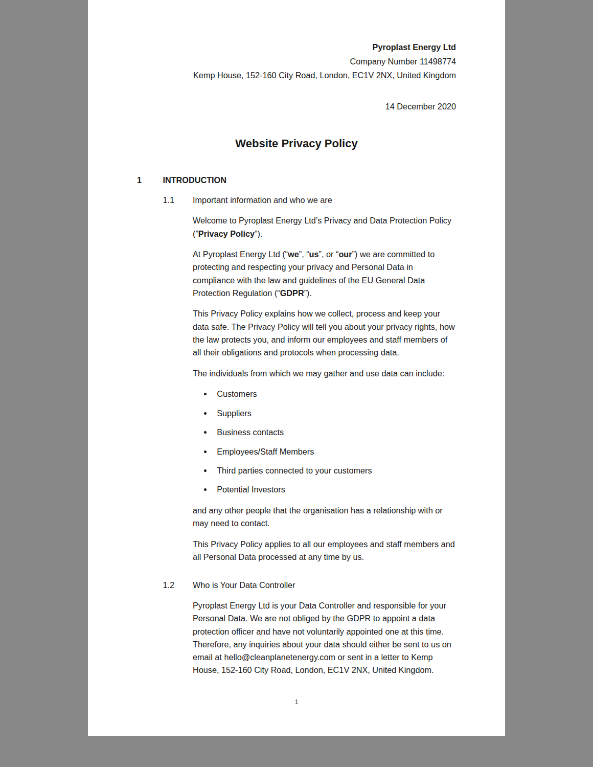Pyroplast Energy Ltd
Company Number 11498774
Kemp House, 152-160 City Road, London, EC1V 2NX, United Kingdom
14 December 2020
Website Privacy Policy
1 Introduction
1.1 Important information and who we are
Welcome to Pyroplast Energy Ltd’s Privacy and Data Protection Policy (”Privacy Policy”).
At Pyroplast Energy Ltd (“we”, “us”, or “our”) we are committed to protecting and respecting your privacy and Personal Data in compliance with the law and guidelines of the EU General Data Protection Regulation (“GDPR”).
This Privacy Policy explains how we collect, process and keep your data safe. The Privacy Policy will tell you about your privacy rights, how the law protects you, and inform our employees and staff members of all their obligations and protocols when processing data.
The individuals from which we may gather and use data can include:
Customers
Suppliers
Business contacts
Employees/Staff Members
Third parties connected to your customers
Potential Investors
and any other people that the organisation has a relationship with or may need to contact.
This Privacy Policy applies to all our employees and staff members and all Personal Data processed at any time by us.
1.2 Who is Your Data Controller
Pyroplast Energy Ltd is your Data Controller and responsible for your Personal Data. We are not obliged by the GDPR to appoint a data protection officer and have not voluntarily appointed one at this time. Therefore, any inquiries about your data should either be sent to us on email at hello@cleanplanetenergy.com or sent in a letter to Kemp House, 152-160 City Road, London, EC1V 2NX, United Kingdom.
1